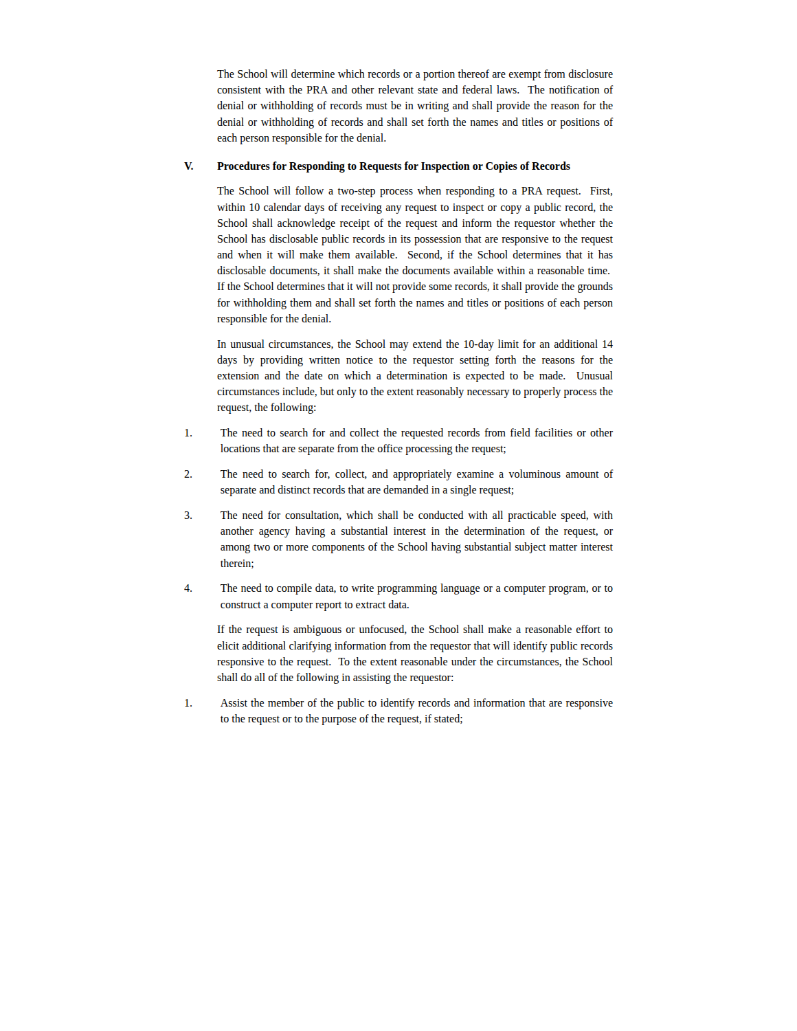The School will determine which records or a portion thereof are exempt from disclosure consistent with the PRA and other relevant state and federal laws. The notification of denial or withholding of records must be in writing and shall provide the reason for the denial or withholding of records and shall set forth the names and titles or positions of each person responsible for the denial.
V. Procedures for Responding to Requests for Inspection or Copies of Records
The School will follow a two-step process when responding to a PRA request. First, within 10 calendar days of receiving any request to inspect or copy a public record, the School shall acknowledge receipt of the request and inform the requestor whether the School has disclosable public records in its possession that are responsive to the request and when it will make them available. Second, if the School determines that it has disclosable documents, it shall make the documents available within a reasonable time. If the School determines that it will not provide some records, it shall provide the grounds for withholding them and shall set forth the names and titles or positions of each person responsible for the denial.
In unusual circumstances, the School may extend the 10-day limit for an additional 14 days by providing written notice to the requestor setting forth the reasons for the extension and the date on which a determination is expected to be made. Unusual circumstances include, but only to the extent reasonably necessary to properly process the request, the following:
1. The need to search for and collect the requested records from field facilities or other locations that are separate from the office processing the request;
2. The need to search for, collect, and appropriately examine a voluminous amount of separate and distinct records that are demanded in a single request;
3. The need for consultation, which shall be conducted with all practicable speed, with another agency having a substantial interest in the determination of the request, or among two or more components of the School having substantial subject matter interest therein;
4. The need to compile data, to write programming language or a computer program, or to construct a computer report to extract data.
If the request is ambiguous or unfocused, the School shall make a reasonable effort to elicit additional clarifying information from the requestor that will identify public records responsive to the request. To the extent reasonable under the circumstances, the School shall do all of the following in assisting the requestor:
1. Assist the member of the public to identify records and information that are responsive to the request or to the purpose of the request, if stated;